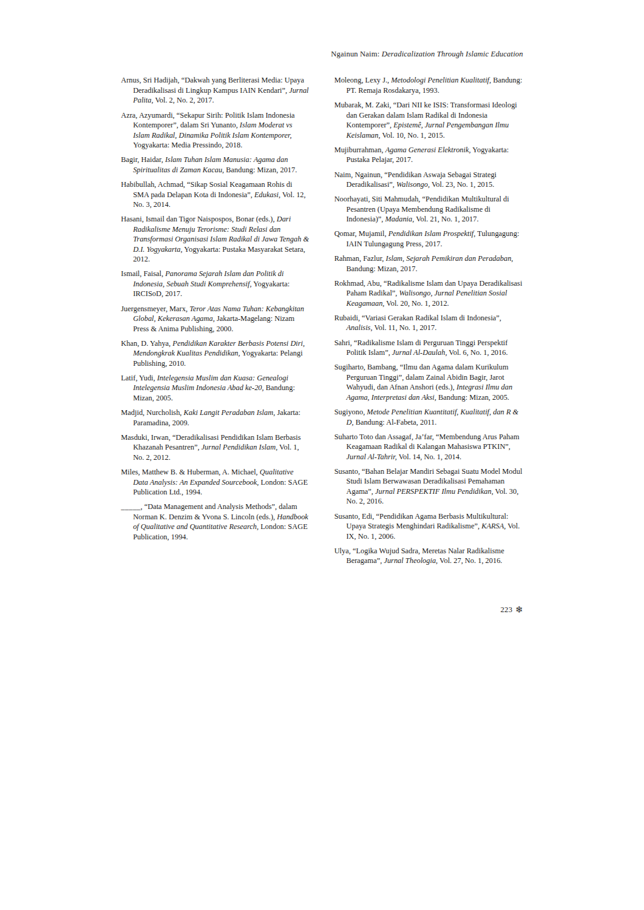Ngainun Naim: Deradicalization Through Islamic Education
Arnus, Sri Hadijah, “Dakwah yang Berliterasi Media: Upaya Deradikalisasi di Lingkup Kampus IAIN Kendari”, Jurnal Palita, Vol. 2, No. 2, 2017.
Azra, Azyumardi, “Sekapur Sirih: Politik Islam Indonesia Kontemporer”, dalam Sri Yunanto, Islam Moderat vs Islam Radikal, Dinamika Politik Islam Kontemporer, Yogyakarta: Media Pressindo, 2018.
Bagir, Haidar, Islam Tuhan Islam Manusia: Agama dan Spiritualitas di Zaman Kacau, Bandung: Mizan, 2017.
Habibullah, Achmad, “Sikap Sosial Keagamaan Rohis di SMA pada Delapan Kota di Indonesia”, Edukasi, Vol. 12, No. 3, 2014.
Hasani, Ismail dan Tigor Naispospos, Bonar (eds.), Dari Radikalisme Menuju Terorisme: Studi Relasi dan Transformasi Organisasi Islam Radikal di Jawa Tengah & D.I. Yogyakarta, Yogyakarta: Pustaka Masyarakat Setara, 2012.
Ismail, Faisal, Panorama Sejarah Islam dan Politik di Indonesia, Sebuah Studi Komprehensif, Yogyakarta: IRCISoD, 2017.
Juergensmeyer, Marx, Teror Atas Nama Tuhan: Kebangkitan Global, Kekerasan Agama, Jakarta-Magelang: Nizam Press & Anima Publishing, 2000.
Khan, D. Yahya, Pendidikan Karakter Berbasis Potensi Diri, Mendongkrak Kualitas Pendidikan, Yogyakarta: Pelangi Publishing, 2010.
Latif, Yudi, Intelegensia Muslim dan Kuasa: Genealogi Intelegensia Muslim Indonesia Abad ke-20, Bandung: Mizan, 2005.
Madjid, Nurcholish, Kaki Langit Peradaban Islam, Jakarta: Paramadina, 2009.
Masduki, Irwan, “Deradikalisasi Pendidikan Islam Berbasis Khazanah Pesantren”, Jurnal Pendidikan Islam, Vol. 1, No. 2, 2012.
Miles, Matthew B. & Huberman, A. Michael, Qualitative Data Analysis: An Expanded Sourcebook, London: SAGE Publication Ltd., 1994.
_____, “Data Management and Analysis Methods”, dalam Norman K. Denzim & Yvona S. Lincoln (eds.), Handbook of Qualitative and Quantitative Research, London: SAGE Publication, 1994.
Moleong, Lexy J., Metodologi Penelitian Kualitatif, Bandung: PT. Remaja Rosdakarya, 1993.
Mubarak, M. Zaki, “Dari NII ke ISIS: Transformasi Ideologi dan Gerakan dalam Islam Radikal di Indonesia Kontemporer”, Epistemê, Jurnal Pengembangan Ilmu Keislaman, Vol. 10, No. 1, 2015.
Mujiburrahman, Agama Generasi Elektronik, Yogyakarta: Pustaka Pelajar, 2017.
Naim, Ngainun, “Pendidikan Aswaja Sebagai Strategi Deradikalisasi”, Walisongo, Vol. 23, No. 1, 2015.
Noorhayati, Siti Mahmudah, “Pendidikan Multikultural di Pesantren (Upaya Membendung Radikalisme di Indonesia)”, Madania, Vol. 21, No. 1, 2017.
Qomar, Mujamil, Pendidikan Islam Prospektif, Tulungagung: IAIN Tulungagung Press, 2017.
Rahman, Fazlur, Islam, Sejarah Pemikiran dan Peradaban, Bandung: Mizan, 2017.
Rokhmad, Abu, “Radikalisme Islam dan Upaya Deradikalisasi Paham Radikal”, Walisongo, Jurnal Penelitian Sosial Keagamaan, Vol. 20, No. 1, 2012.
Rubaidi, “Variasi Gerakan Radikal Islam di Indonesia”, Analisis, Vol. 11, No. 1, 2017.
Sahri, “Radikalisme Islam di Perguruan Tinggi Perspektif Politik Islam”, Jurnal Al-Daulah, Vol. 6, No. 1, 2016.
Sugiharto, Bambang, “Ilmu dan Agama dalam Kurikulum Perguruan Tinggi”, dalam Zainal Abidin Bagir, Jarot Wahyudi, dan Afnan Anshori (eds.), Integrasi Ilmu dan Agama, Interpretasi dan Aksi, Bandung: Mizan, 2005.
Sugiyono, Metode Penelitian Kuantitatif, Kualitatif, dan R & D, Bandung: Al-Fabeta, 2011.
Suharto Toto dan Assagaf, Ja’far, “Membendung Arus Paham Keagamaan Radikal di Kalangan Mahasiswa PTKIN”, Jurnal Al-Tahrir, Vol. 14, No. 1, 2014.
Susanto, “Bahan Belajar Mandiri Sebagai Suatu Model Modul Studi Islam Berwawasan Deradikalisasi Pemahaman Agama”, Jurnal PERSPEKTIF Ilmu Pendidikan, Vol. 30, No. 2, 2016.
Susanto, Edi, “Pendidikan Agama Berbasis Multikultural: Upaya Strategis Menghindari Radikalisme”, KARSA, Vol. IX, No. 1, 2006.
Ulya, “Logika Wujud Sadra, Meretas Nalar Radikalisme Beragama”, Jurnal Theologia, Vol. 27, No. 1, 2016.
223 ❄